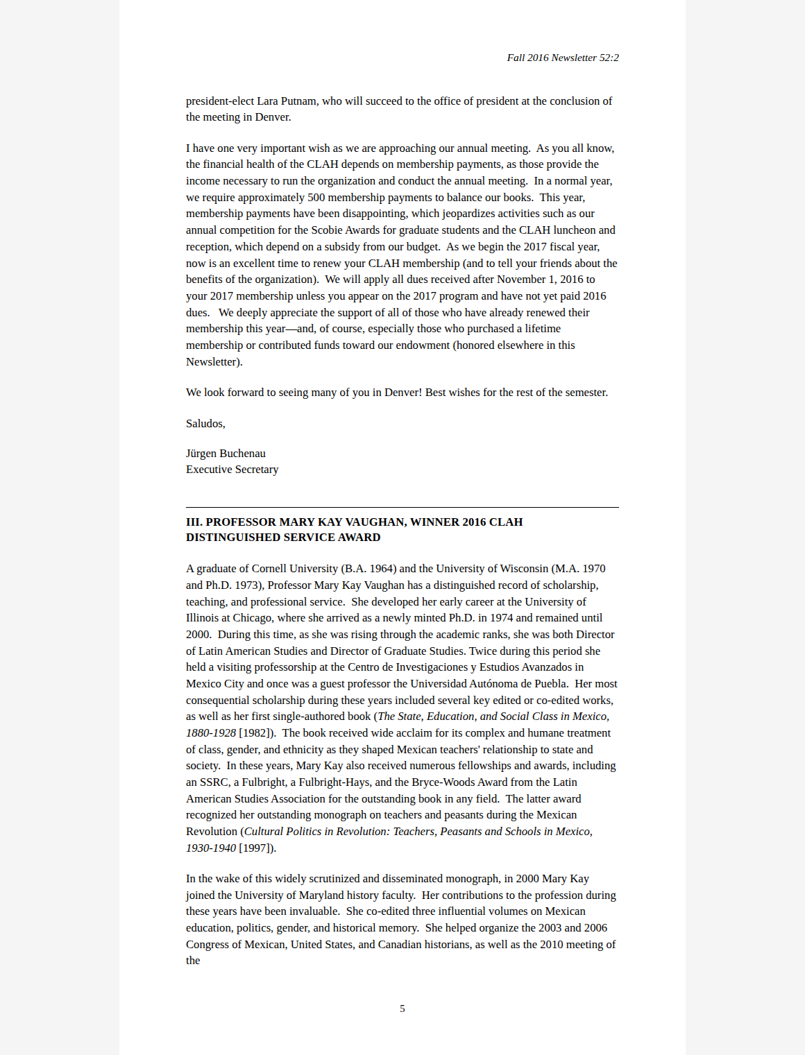Fall 2016 Newsletter 52:2
president-elect Lara Putnam, who will succeed to the office of president at the conclusion of the meeting in Denver.
I have one very important wish as we are approaching our annual meeting. As you all know, the financial health of the CLAH depends on membership payments, as those provide the income necessary to run the organization and conduct the annual meeting. In a normal year, we require approximately 500 membership payments to balance our books. This year, membership payments have been disappointing, which jeopardizes activities such as our annual competition for the Scobie Awards for graduate students and the CLAH luncheon and reception, which depend on a subsidy from our budget. As we begin the 2017 fiscal year, now is an excellent time to renew your CLAH membership (and to tell your friends about the benefits of the organization). We will apply all dues received after November 1, 2016 to your 2017 membership unless you appear on the 2017 program and have not yet paid 2016 dues. We deeply appreciate the support of all of those who have already renewed their membership this year—and, of course, especially those who purchased a lifetime membership or contributed funds toward our endowment (honored elsewhere in this Newsletter).
We look forward to seeing many of you in Denver! Best wishes for the rest of the semester.
Saludos,
Jürgen Buchenau
Executive Secretary
III. Professor Mary Kay Vaughan, Winner 2016 CLAH Distinguished Service Award
A graduate of Cornell University (B.A. 1964) and the University of Wisconsin (M.A. 1970 and Ph.D. 1973), Professor Mary Kay Vaughan has a distinguished record of scholarship, teaching, and professional service. She developed her early career at the University of Illinois at Chicago, where she arrived as a newly minted Ph.D. in 1974 and remained until 2000. During this time, as she was rising through the academic ranks, she was both Director of Latin American Studies and Director of Graduate Studies. Twice during this period she held a visiting professorship at the Centro de Investigaciones y Estudios Avanzados in Mexico City and once was a guest professor the Universidad Autónoma de Puebla. Her most consequential scholarship during these years included several key edited or co-edited works, as well as her first single-authored book (The State, Education, and Social Class in Mexico, 1880-1928 [1982]). The book received wide acclaim for its complex and humane treatment of class, gender, and ethnicity as they shaped Mexican teachers' relationship to state and society. In these years, Mary Kay also received numerous fellowships and awards, including an SSRC, a Fulbright, a Fulbright-Hays, and the Bryce-Woods Award from the Latin American Studies Association for the outstanding book in any field. The latter award recognized her outstanding monograph on teachers and peasants during the Mexican Revolution (Cultural Politics in Revolution: Teachers, Peasants and Schools in Mexico, 1930-1940 [1997]).
In the wake of this widely scrutinized and disseminated monograph, in 2000 Mary Kay joined the University of Maryland history faculty. Her contributions to the profession during these years have been invaluable. She co-edited three influential volumes on Mexican education, politics, gender, and historical memory. She helped organize the 2003 and 2006 Congress of Mexican, United States, and Canadian historians, as well as the 2010 meeting of the
5